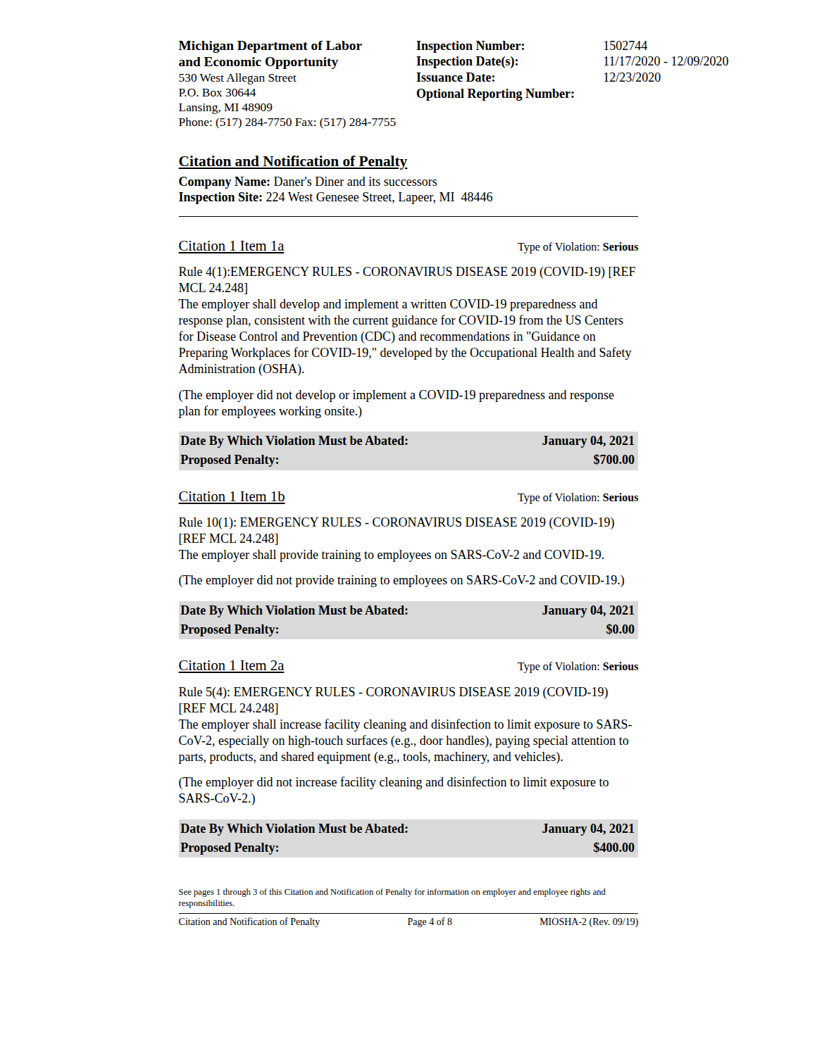Michigan Department of Labor
and Economic Opportunity
530 West Allegan Street
P.O. Box 30644
Lansing, MI 48909
Phone: (517) 284-7750 Fax: (517) 284-7755
| Inspection Number: | 1502744 |
| Inspection Date(s): | 11/17/2020 - 12/09/2020 |
| Issuance Date: | 12/23/2020 |
| Optional Reporting Number: | |
Citation and Notification of Penalty
Company Name: Daner's Diner and its successors
Inspection Site: 224 West Genesee Street, Lapeer, MI 48446
Citation 1 Item 1a
Type of Violation: Serious
Rule 4(1):EMERGENCY RULES - CORONAVIRUS DISEASE 2019 (COVID-19) [REF MCL 24.248]
The employer shall develop and implement a written COVID-19 preparedness and response plan, consistent with the current guidance for COVID-19 from the US Centers for Disease Control and Prevention (CDC) and recommendations in "Guidance on Preparing Workplaces for COVID-19," developed by the Occupational Health and Safety Administration (OSHA).
(The employer did not develop or implement a COVID-19 preparedness and response plan for employees working onsite.)
| Date By Which Violation Must be Abated: | January 04, 2021 |
| Proposed Penalty: | $700.00 |
Citation 1 Item 1b
Type of Violation: Serious
Rule 10(1): EMERGENCY RULES - CORONAVIRUS DISEASE 2019 (COVID-19) [REF MCL 24.248]
The employer shall provide training to employees on SARS-CoV-2 and COVID-19.
(The employer did not provide training to employees on SARS-CoV-2 and COVID-19.)
| Date By Which Violation Must be Abated: | January 04, 2021 |
| Proposed Penalty: | $0.00 |
Citation 1 Item 2a
Type of Violation: Serious
Rule 5(4): EMERGENCY RULES - CORONAVIRUS DISEASE 2019 (COVID-19) [REF MCL 24.248]
The employer shall increase facility cleaning and disinfection to limit exposure to SARS-CoV-2, especially on high-touch surfaces (e.g., door handles), paying special attention to parts, products, and shared equipment (e.g., tools, machinery, and vehicles).
(The employer did not increase facility cleaning and disinfection to limit exposure to SARS-CoV-2.)
| Date By Which Violation Must be Abated: | January 04, 2021 |
| Proposed Penalty: | $400.00 |
See pages 1 through 3 of this Citation and Notification of Penalty for information on employer and employee rights and responsibilities.
Citation and Notification of Penalty Page 4 of 8 MIOSHA-2 (Rev. 09/19)